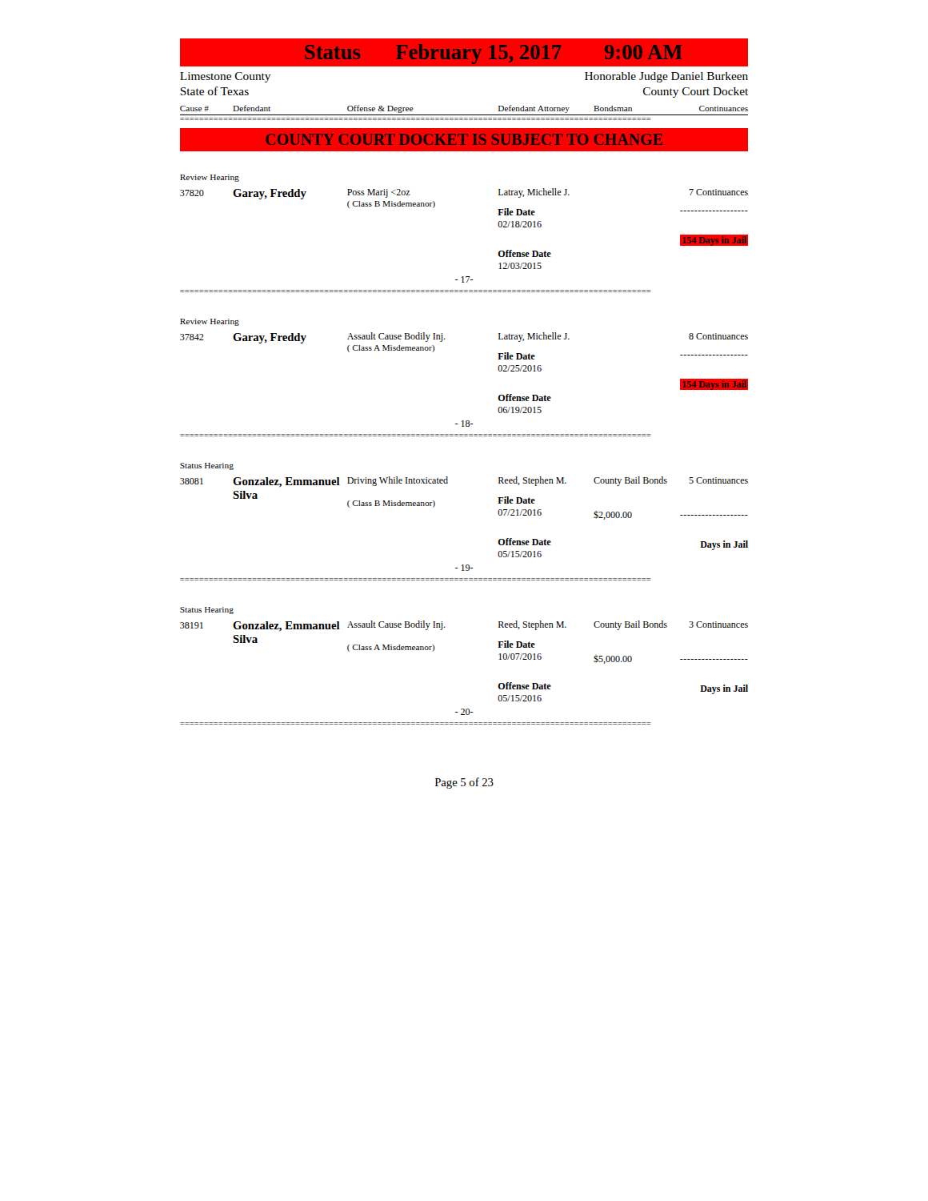Status February 15, 2017 9:00 AM
Limestone County
State of Texas
Honorable Judge Daniel Burkeen
County Court Docket
Cause #
Defendant
Offense & Degree
Defendant Attorney
Bondsman
Continuances
==================================================================================================
COUNTY COURT DOCKET IS SUBJECT TO CHANGE
Review Hearing
37820
Garay, Freddy
Poss Marij <2oz
( Class B Misdemeanor)
Latray, Michelle J.
File Date
02/18/2016
Offense Date
12/03/2015
7 Continuances
-------------------
154 Days in Jail
- 17-
==================================================================================================
Review Hearing
37842
Garay, Freddy
Assault Cause Bodily Inj.
( Class A Misdemeanor)
Latray, Michelle J.
File Date
02/25/2016
Offense Date
06/19/2015
8 Continuances
-------------------
154 Days in Jail
- 18-
==================================================================================================
Status Hearing
38081
Gonzalez, Emmanuel Silva
Driving While Intoxicated
( Class B Misdemeanor)
Reed, Stephen M.
File Date
07/21/2016
Offense Date
05/15/2016
County Bail Bonds
$2,000.00
5 Continuances
-------------------
Days in Jail
- 19-
==================================================================================================
Status Hearing
38191
Gonzalez, Emmanuel Silva
Assault Cause Bodily Inj.
( Class A Misdemeanor)
Reed, Stephen M.
File Date
10/07/2016
Offense Date
05/15/2016
County Bail Bonds
$5,000.00
3 Continuances
-------------------
Days in Jail
- 20-
==================================================================================================
Page 5 of 23